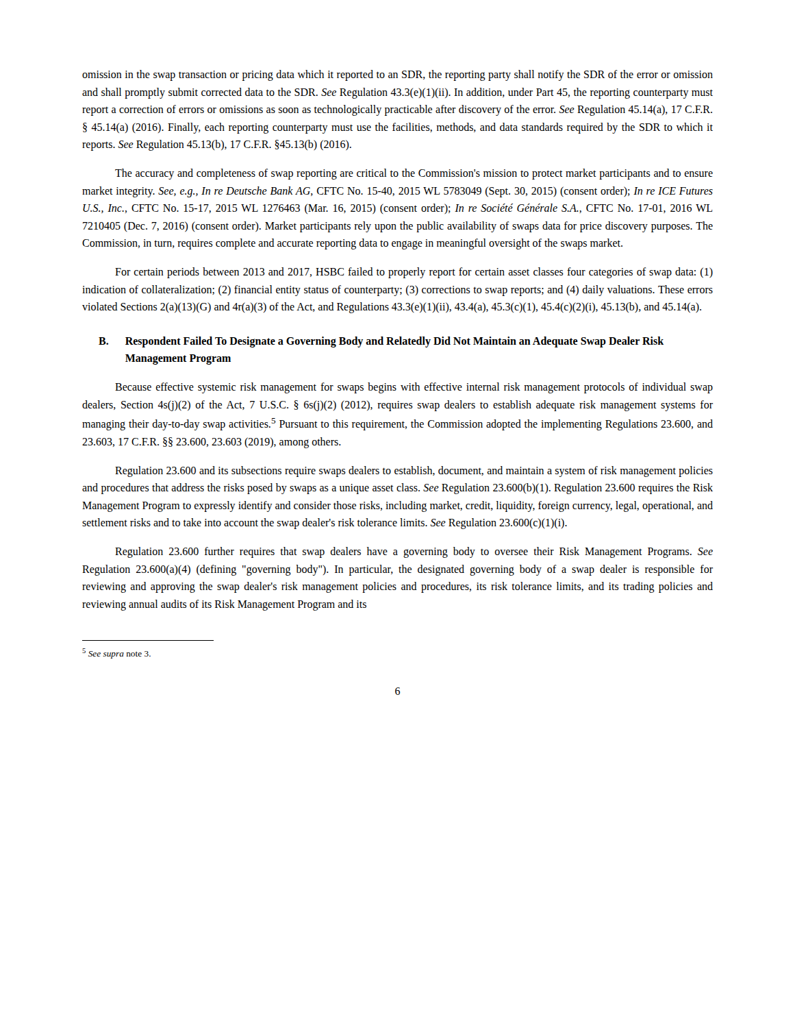omission in the swap transaction or pricing data which it reported to an SDR, the reporting party shall notify the SDR of the error or omission and shall promptly submit corrected data to the SDR. See Regulation 43.3(e)(1)(ii). In addition, under Part 45, the reporting counterparty must report a correction of errors or omissions as soon as technologically practicable after discovery of the error. See Regulation 45.14(a), 17 C.F.R. § 45.14(a) (2016). Finally, each reporting counterparty must use the facilities, methods, and data standards required by the SDR to which it reports. See Regulation 45.13(b), 17 C.F.R. §45.13(b) (2016).
The accuracy and completeness of swap reporting are critical to the Commission's mission to protect market participants and to ensure market integrity. See, e.g., In re Deutsche Bank AG, CFTC No. 15-40, 2015 WL 5783049 (Sept. 30, 2015) (consent order); In re ICE Futures U.S., Inc., CFTC No. 15-17, 2015 WL 1276463 (Mar. 16, 2015) (consent order); In re Société Générale S.A., CFTC No. 17-01, 2016 WL 7210405 (Dec. 7, 2016) (consent order). Market participants rely upon the public availability of swaps data for price discovery purposes. The Commission, in turn, requires complete and accurate reporting data to engage in meaningful oversight of the swaps market.
For certain periods between 2013 and 2017, HSBC failed to properly report for certain asset classes four categories of swap data: (1) indication of collateralization; (2) financial entity status of counterparty; (3) corrections to swap reports; and (4) daily valuations. These errors violated Sections 2(a)(13)(G) and 4r(a)(3) of the Act, and Regulations 43.3(e)(1)(ii), 43.4(a), 45.3(c)(1), 45.4(c)(2)(i), 45.13(b), and 45.14(a).
B. Respondent Failed To Designate a Governing Body and Relatedly Did Not Maintain an Adequate Swap Dealer Risk Management Program
Because effective systemic risk management for swaps begins with effective internal risk management protocols of individual swap dealers, Section 4s(j)(2) of the Act, 7 U.S.C. § 6s(j)(2) (2012), requires swap dealers to establish adequate risk management systems for managing their day-to-day swap activities.5 Pursuant to this requirement, the Commission adopted the implementing Regulations 23.600, and 23.603, 17 C.F.R. §§ 23.600, 23.603 (2019), among others.
Regulation 23.600 and its subsections require swaps dealers to establish, document, and maintain a system of risk management policies and procedures that address the risks posed by swaps as a unique asset class. See Regulation 23.600(b)(1). Regulation 23.600 requires the Risk Management Program to expressly identify and consider those risks, including market, credit, liquidity, foreign currency, legal, operational, and settlement risks and to take into account the swap dealer's risk tolerance limits. See Regulation 23.600(c)(1)(i).
Regulation 23.600 further requires that swap dealers have a governing body to oversee their Risk Management Programs. See Regulation 23.600(a)(4) (defining "governing body"). In particular, the designated governing body of a swap dealer is responsible for reviewing and approving the swap dealer's risk management policies and procedures, its risk tolerance limits, and its trading policies and reviewing annual audits of its Risk Management Program and its
5 See supra note 3.
6